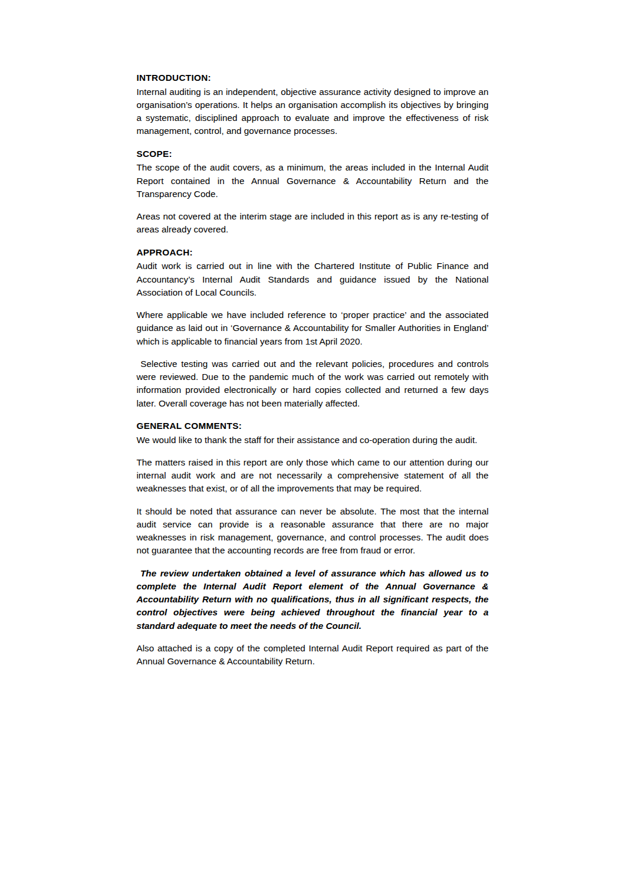INTRODUCTION:
Internal auditing is an independent, objective assurance activity designed to improve an organisation’s operations. It helps an organisation accomplish its objectives by bringing a systematic, disciplined approach to evaluate and improve the effectiveness of risk management, control, and governance processes.
SCOPE:
The scope of the audit covers, as a minimum, the areas included in the Internal Audit Report contained in the Annual Governance & Accountability Return and the Transparency Code.
Areas not covered at the interim stage are included in this report as is any re-testing of areas already covered.
APPROACH:
Audit work is carried out in line with the Chartered Institute of Public Finance and Accountancy’s Internal Audit Standards and guidance issued by the National Association of Local Councils.
Where applicable we have included reference to ‘proper practice’ and the associated guidance as laid out in ‘Governance & Accountability for Smaller Authorities in England’ which is applicable to financial years from 1st April 2020.
Selective testing was carried out and the relevant policies, procedures and controls were reviewed. Due to the pandemic much of the work was carried out remotely with information provided electronically or hard copies collected and returned a few days later. Overall coverage has not been materially affected.
GENERAL COMMENTS:
We would like to thank the staff for their assistance and co-operation during the audit.
The matters raised in this report are only those which came to our attention during our internal audit work and are not necessarily a comprehensive statement of all the weaknesses that exist, or of all the improvements that may be required.
It should be noted that assurance can never be absolute. The most that the internal audit service can provide is a reasonable assurance that there are no major weaknesses in risk management, governance, and control processes. The audit does not guarantee that the accounting records are free from fraud or error.
The review undertaken obtained a level of assurance which has allowed us to complete the Internal Audit Report element of the Annual Governance & Accountability Return with no qualifications, thus in all significant respects, the control objectives were being achieved throughout the financial year to a standard adequate to meet the needs of the Council.
Also attached is a copy of the completed Internal Audit Report required as part of the Annual Governance & Accountability Return.